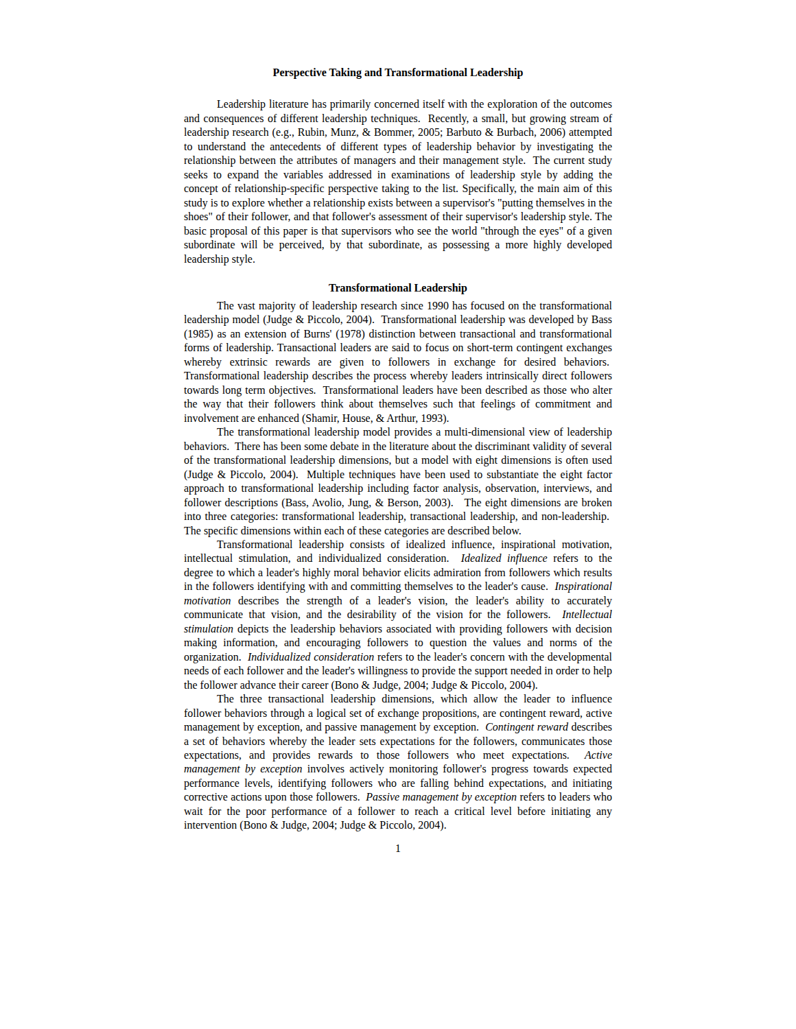Perspective Taking and Transformational Leadership
Leadership literature has primarily concerned itself with the exploration of the outcomes and consequences of different leadership techniques. Recently, a small, but growing stream of leadership research (e.g., Rubin, Munz, & Bommer, 2005; Barbuto & Burbach, 2006) attempted to understand the antecedents of different types of leadership behavior by investigating the relationship between the attributes of managers and their management style. The current study seeks to expand the variables addressed in examinations of leadership style by adding the concept of relationship-specific perspective taking to the list. Specifically, the main aim of this study is to explore whether a relationship exists between a supervisor's "putting themselves in the shoes" of their follower, and that follower's assessment of their supervisor's leadership style. The basic proposal of this paper is that supervisors who see the world "through the eyes" of a given subordinate will be perceived, by that subordinate, as possessing a more highly developed leadership style.
Transformational Leadership
The vast majority of leadership research since 1990 has focused on the transformational leadership model (Judge & Piccolo, 2004). Transformational leadership was developed by Bass (1985) as an extension of Burns' (1978) distinction between transactional and transformational forms of leadership. Transactional leaders are said to focus on short-term contingent exchanges whereby extrinsic rewards are given to followers in exchange for desired behaviors. Transformational leadership describes the process whereby leaders intrinsically direct followers towards long term objectives. Transformational leaders have been described as those who alter the way that their followers think about themselves such that feelings of commitment and involvement are enhanced (Shamir, House, & Arthur, 1993).
The transformational leadership model provides a multi-dimensional view of leadership behaviors. There has been some debate in the literature about the discriminant validity of several of the transformational leadership dimensions, but a model with eight dimensions is often used (Judge & Piccolo, 2004). Multiple techniques have been used to substantiate the eight factor approach to transformational leadership including factor analysis, observation, interviews, and follower descriptions (Bass, Avolio, Jung, & Berson, 2003). The eight dimensions are broken into three categories: transformational leadership, transactional leadership, and non-leadership. The specific dimensions within each of these categories are described below.
Transformational leadership consists of idealized influence, inspirational motivation, intellectual stimulation, and individualized consideration. Idealized influence refers to the degree to which a leader's highly moral behavior elicits admiration from followers which results in the followers identifying with and committing themselves to the leader's cause. Inspirational motivation describes the strength of a leader's vision, the leader's ability to accurately communicate that vision, and the desirability of the vision for the followers. Intellectual stimulation depicts the leadership behaviors associated with providing followers with decision making information, and encouraging followers to question the values and norms of the organization. Individualized consideration refers to the leader's concern with the developmental needs of each follower and the leader's willingness to provide the support needed in order to help the follower advance their career (Bono & Judge, 2004; Judge & Piccolo, 2004).
The three transactional leadership dimensions, which allow the leader to influence follower behaviors through a logical set of exchange propositions, are contingent reward, active management by exception, and passive management by exception. Contingent reward describes a set of behaviors whereby the leader sets expectations for the followers, communicates those expectations, and provides rewards to those followers who meet expectations. Active management by exception involves actively monitoring follower's progress towards expected performance levels, identifying followers who are falling behind expectations, and initiating corrective actions upon those followers. Passive management by exception refers to leaders who wait for the poor performance of a follower to reach a critical level before initiating any intervention (Bono & Judge, 2004; Judge & Piccolo, 2004).
1